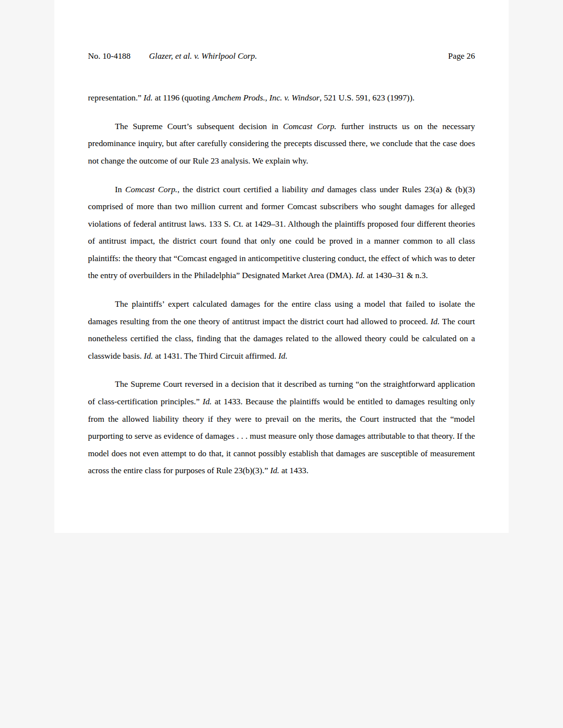No. 10-4188 Glazer, et al. v. Whirlpool Corp. Page 26
representation.” Id. at 1196 (quoting Amchem Prods., Inc. v. Windsor, 521 U.S. 591, 623 (1997)).
The Supreme Court’s subsequent decision in Comcast Corp. further instructs us on the necessary predominance inquiry, but after carefully considering the precepts discussed there, we conclude that the case does not change the outcome of our Rule 23 analysis. We explain why.
In Comcast Corp., the district court certified a liability and damages class under Rules 23(a) & (b)(3) comprised of more than two million current and former Comcast subscribers who sought damages for alleged violations of federal antitrust laws. 133 S. Ct. at 1429–31. Although the plaintiffs proposed four different theories of antitrust impact, the district court found that only one could be proved in a manner common to all class plaintiffs: the theory that “Comcast engaged in anticompetitive clustering conduct, the effect of which was to deter the entry of overbuilders in the Philadelphia” Designated Market Area (DMA). Id. at 1430–31 & n.3.
The plaintiffs’ expert calculated damages for the entire class using a model that failed to isolate the damages resulting from the one theory of antitrust impact the district court had allowed to proceed. Id. The court nonetheless certified the class, finding that the damages related to the allowed theory could be calculated on a classwide basis. Id. at 1431. The Third Circuit affirmed. Id.
The Supreme Court reversed in a decision that it described as turning “on the straightforward application of class-certification principles.” Id. at 1433. Because the plaintiffs would be entitled to damages resulting only from the allowed liability theory if they were to prevail on the merits, the Court instructed that the “model purporting to serve as evidence of damages . . . must measure only those damages attributable to that theory. If the model does not even attempt to do that, it cannot possibly establish that damages are susceptible of measurement across the entire class for purposes of Rule 23(b)(3).” Id. at 1433.